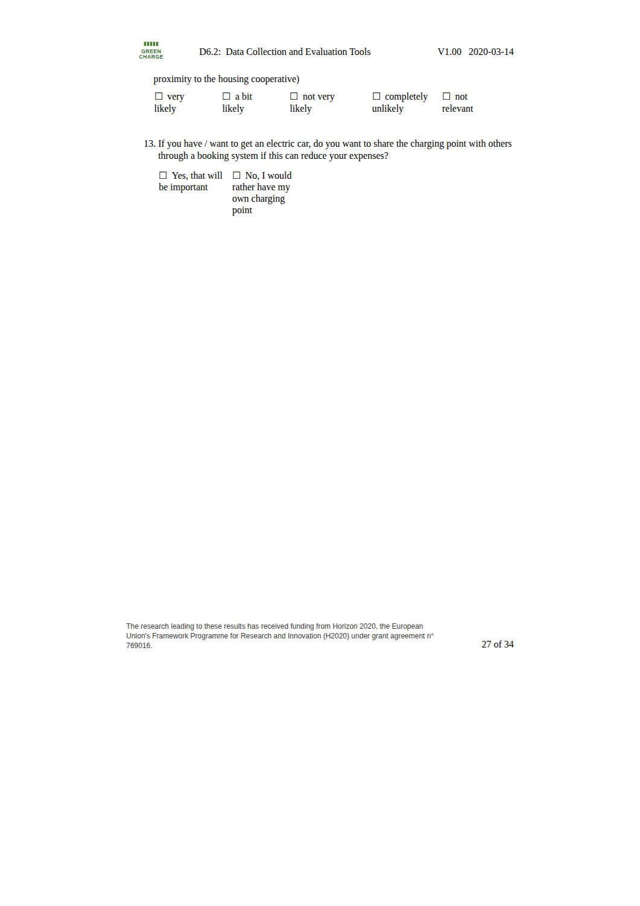▮▮▮▮▮ GREEN
CHARGE
D6.2: Data Collection and Evaluation Tools
V1.00 2020-03-14
proximity to the housing cooperative)
| very likely | a bit likely | not very likely | completely unlikely | not relevant |
If you have / want to get an electric car, do you want to share the charging point with others through a booking system if this can reduce your expenses?
| Yes, that will be important | No, I would rather have my own charging point |
The research leading to these results has received funding from Horizon 2020, the European Union's Framework Programme for Research and Innovation (H2020) under grant agreement n° 769016.
27 of 34